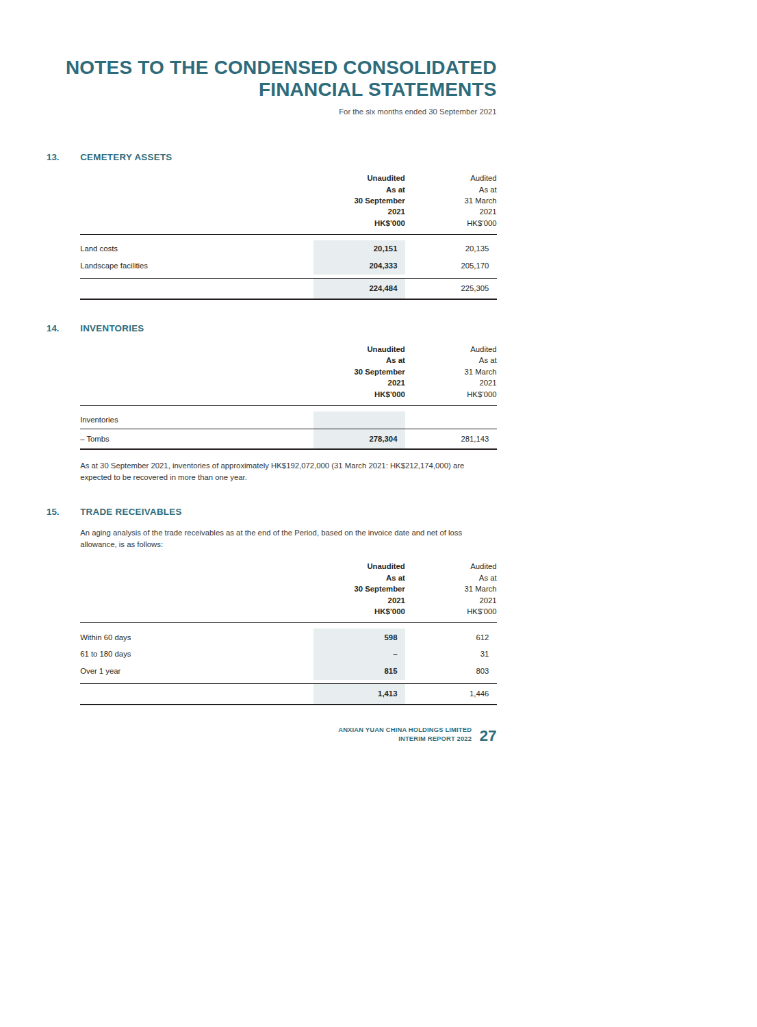Notes to the Condensed Consolidated
Financial Statements
For the six months ended 30 September 2021
13.
CEMETERY ASSETS
| | Unaudited | Audited |
| --- | --- | --- |
| | As at | As at |
| | 30 September | 31 March |
| | 2021 | 2021 |
| | HK$’000 | HK$’000 |
| Land costs | 20,151 | 20,135 |
| Landscape facilities | 204,333 | 205,170 |
| | 224,484 | 225,305 |
14.
INVENTORIES
| | Unaudited | Audited |
| --- | --- | --- |
| | As at | As at |
| | 30 September | 31 March |
| | 2021 | 2021 |
| | HK$’000 | HK$’000 |
| Inventories | | |
| – Tombs | 278,304 | 281,143 |
As at 30 September 2021, inventories of approximately HK$192,072,000 (31 March 2021: HK$212,174,000) are expected to be recovered in more than one year.
15.
TRADE RECEIVABLES
An aging analysis of the trade receivables as at the end of the Period, based on the invoice date and net of loss allowance, is as follows:
| | Unaudited | Audited |
| --- | --- | --- |
| | As at | As at |
| | 30 September | 31 March |
| | 2021 | 2021 |
| | HK$’000 | HK$’000 |
| Within 60 days | 598 | 612 |
| 61 to 180 days | – | 31 |
| Over 1 year | 815 | 803 |
| | 1,413 | 1,446 |
ANXIAN YUAN CHINA HOLDINGS LIMITED
INTERIM REPORT 2022
27